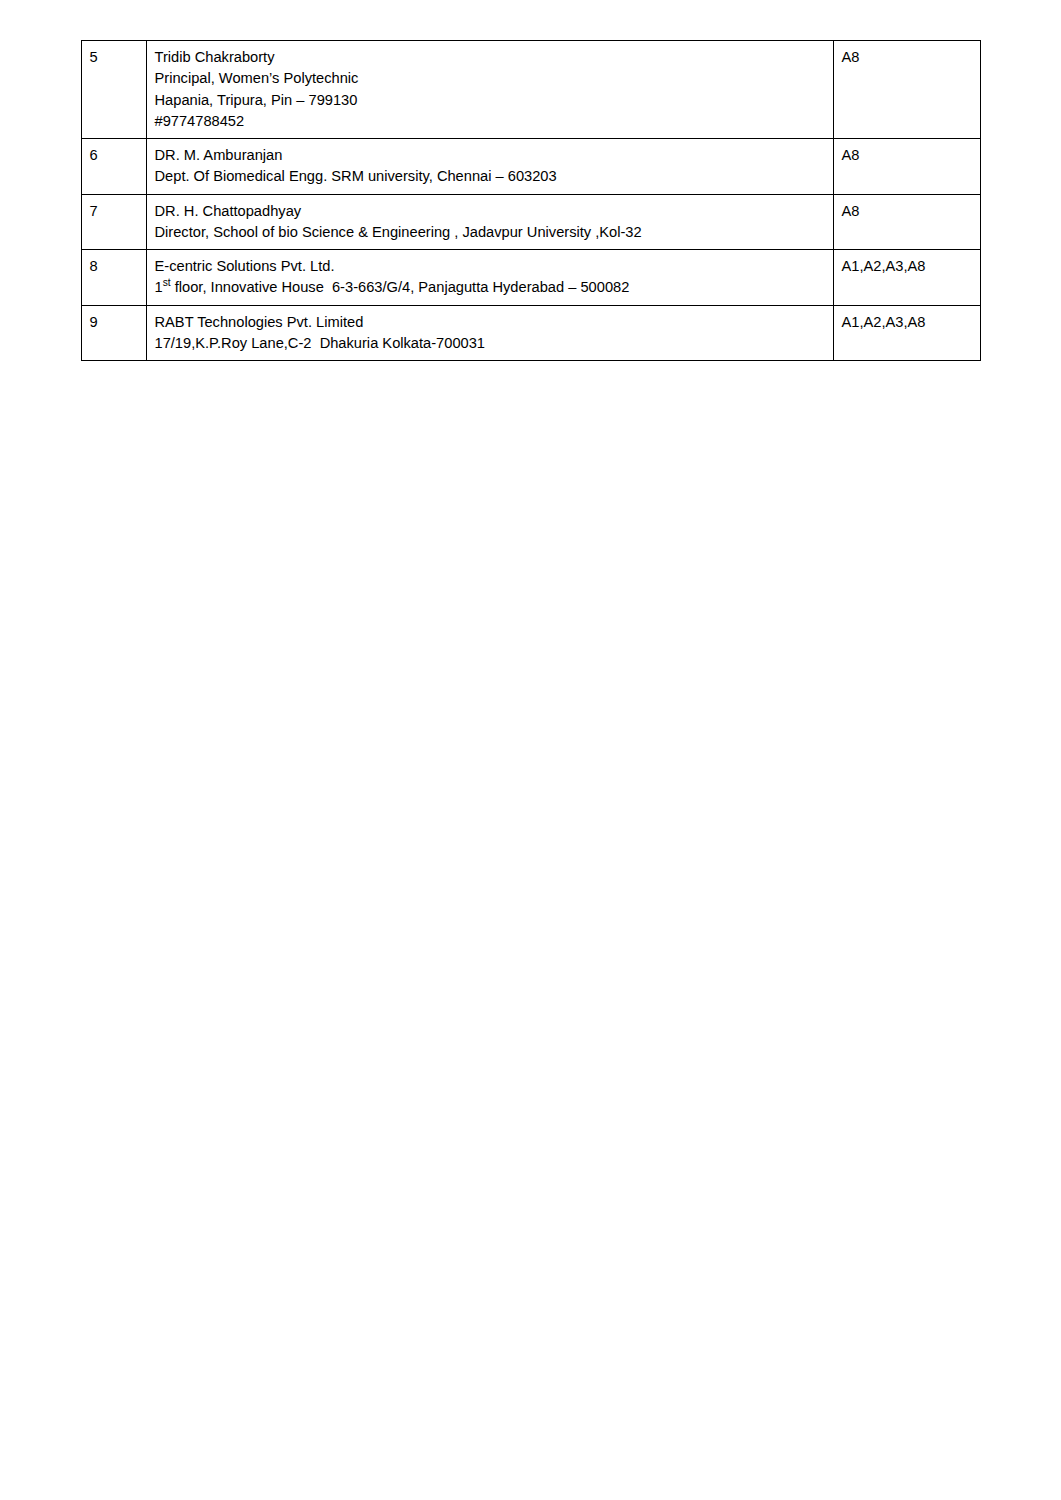| 5 | Tridib Chakraborty Principal, Women’s Polytechnic Hapania, Tripura, Pin – 799130 #9774788452 | A8 |
| 6 | DR. M. Amburanjan Dept. Of Biomedical Engg. SRM university, Chennai – 603203 | A8 |
| 7 | DR. H. Chattopadhyay Director, School of bio Science & Engineering , Jadavpur University ,Kol-32 | A8 |
| 8 | E-centric Solutions Pvt. Ltd. 1 st floor, Innovative House 6-3-663/G/4, Panjagutta Hyderabad – 500082 | A1,A2,A3,A8 |
| 9 | RABT Technologies Pvt. Limited 17/19,K.P.Roy Lane,C-2 Dhakuria Kolkata-700031 | A1,A2,A3,A8 |